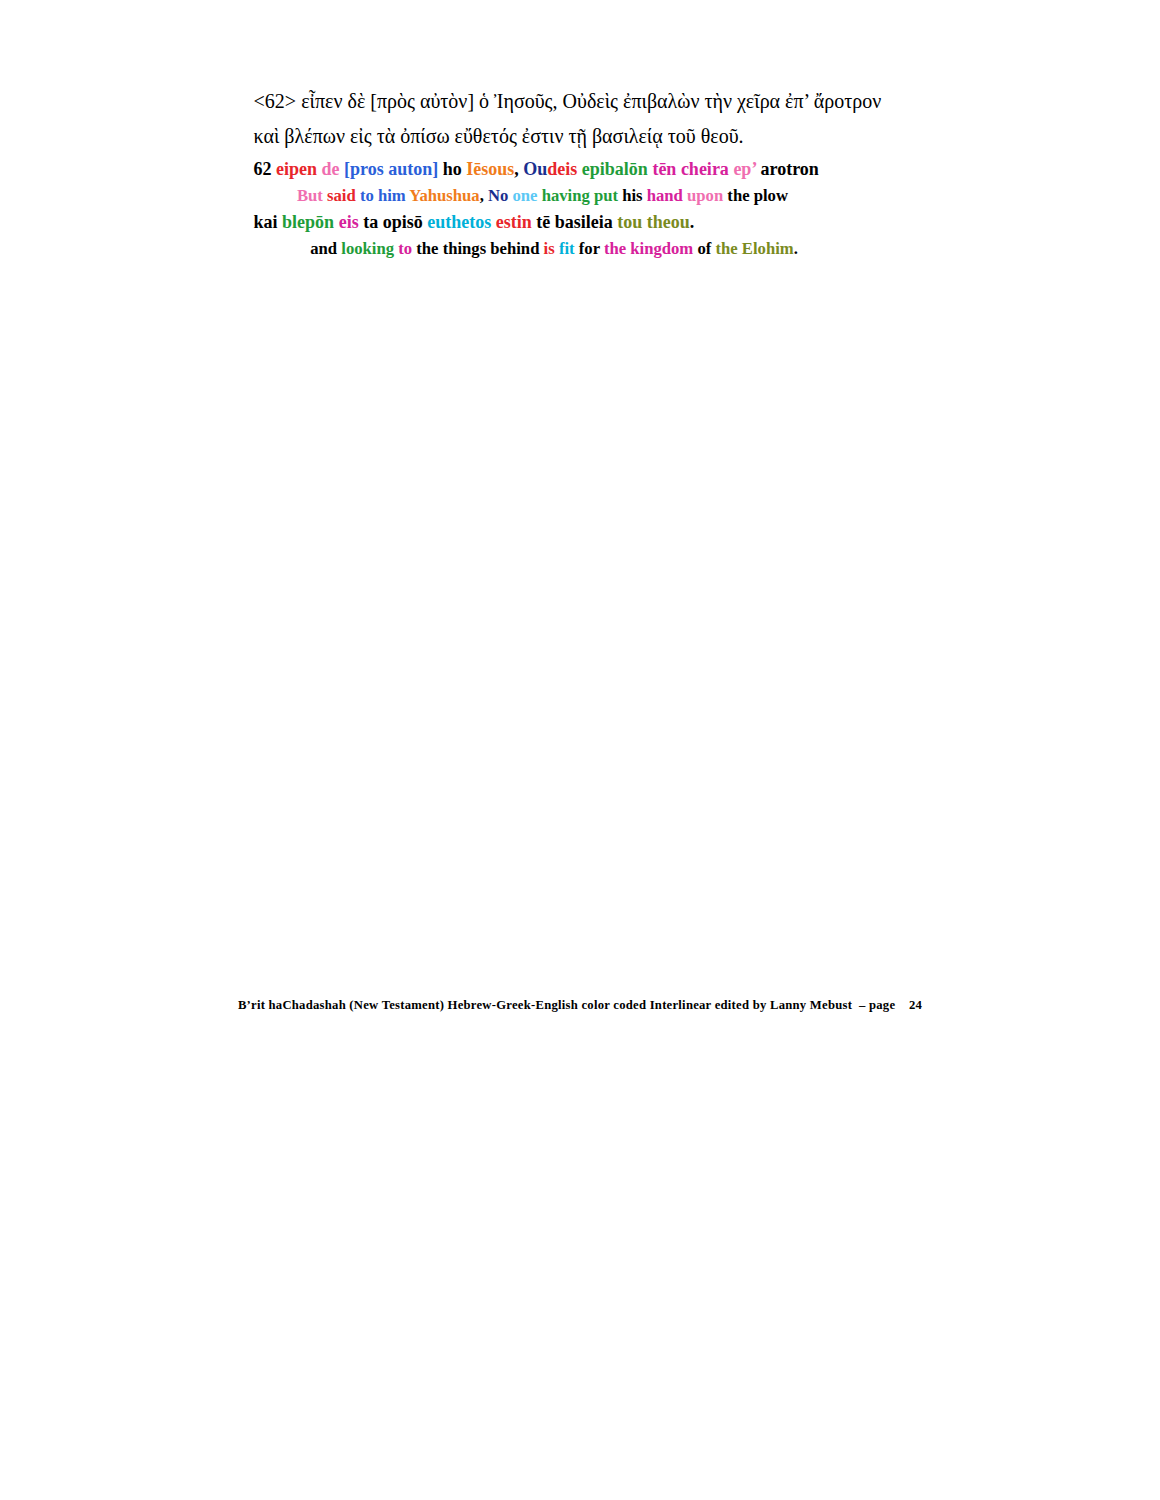<62> εἶπεν δὲ [πρὸς αὐτὸν] ὁ Ἰησοῦς, Οὐδεὶς ἐπιβαλὼν τὴν χεῖρα ἐπ’ ἄροτρον
καὶ βλέπων εἰς τὰ ὀπίσω εὔθετός ἐστιν τῇ βασιλείᾳ τοῦ θεοῦ.
62 eipen de [pros auton] ho Iēsous, Ou deis epibalōn tēn cheira ep’ arotron
But said to him Yahushua, No one having put his hand upon the plow
kai blepōn eis ta opisō euthetos estin tē basileia tou theou.
and looking to the things behind is fit for the kingdom of the Elohim.
B’rit haChadashah (New Testament) Hebrew-Greek-English color coded Interlinear edited by Lanny Mebust – page 24